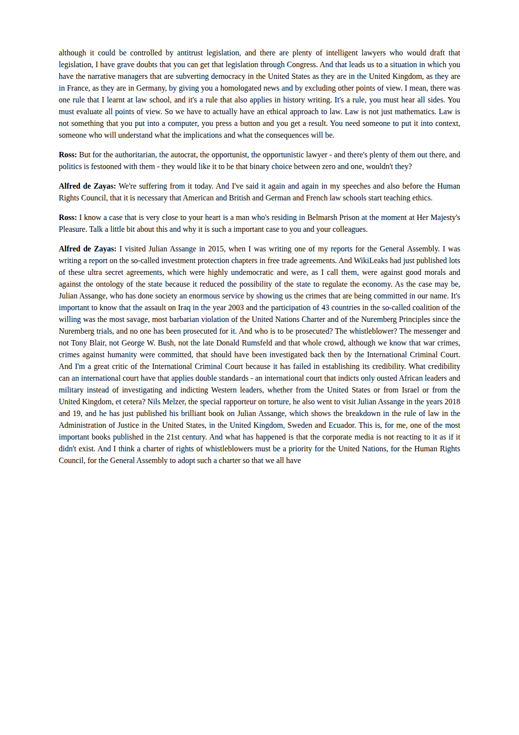although it could be controlled by antitrust legislation, and there are plenty of intelligent lawyers who would draft that legislation, I have grave doubts that you can get that legislation through Congress. And that leads us to a situation in which you have the narrative managers that are subverting democracy in the United States as they are in the United Kingdom, as they are in France, as they are in Germany, by giving you a homologated news and by excluding other points of view. I mean, there was one rule that I learnt at law school, and it's a rule that also applies in history writing. It's a rule, you must hear all sides. You must evaluate all points of view. So we have to actually have an ethical approach to law. Law is not just mathematics. Law is not something that you put into a computer, you press a button and you get a result. You need someone to put it into context, someone who will understand what the implications and what the consequences will be.
Ross: But for the authoritarian, the autocrat, the opportunist, the opportunistic lawyer - and there's plenty of them out there, and politics is festooned with them - they would like it to be that binary choice between zero and one, wouldn't they?
Alfred de Zayas: We're suffering from it today. And I've said it again and again in my speeches and also before the Human Rights Council, that it is necessary that American and British and German and French law schools start teaching ethics.
Ross: I know a case that is very close to your heart is a man who's residing in Belmarsh Prison at the moment at Her Majesty's Pleasure. Talk a little bit about this and why it is such a important case to you and your colleagues.
Alfred de Zayas: I visited Julian Assange in 2015, when I was writing one of my reports for the General Assembly. I was writing a report on the so-called investment protection chapters in free trade agreements. And WikiLeaks had just published lots of these ultra secret agreements, which were highly undemocratic and were, as I call them, were against good morals and against the ontology of the state because it reduced the possibility of the state to regulate the economy. As the case may be, Julian Assange, who has done society an enormous service by showing us the crimes that are being committed in our name. It's important to know that the assault on Iraq in the year 2003 and the participation of 43 countries in the so-called coalition of the willing was the most savage, most barbarian violation of the United Nations Charter and of the Nuremberg Principles since the Nuremberg trials, and no one has been prosecuted for it. And who is to be prosecuted? The whistleblower? The messenger and not Tony Blair, not George W. Bush, not the late Donald Rumsfeld and that whole crowd, although we know that war crimes, crimes against humanity were committed, that should have been investigated back then by the International Criminal Court. And I'm a great critic of the International Criminal Court because it has failed in establishing its credibility. What credibility can an international court have that applies double standards - an international court that indicts only ousted African leaders and military instead of investigating and indicting Western leaders, whether from the United States or from Israel or from the United Kingdom, et cetera? Nils Melzer, the special rapporteur on torture, he also went to visit Julian Assange in the years 2018 and 19, and he has just published his brilliant book on Julian Assange, which shows the breakdown in the rule of law in the Administration of Justice in the United States, in the United Kingdom, Sweden and Ecuador. This is, for me, one of the most important books published in the 21st century. And what has happened is that the corporate media is not reacting to it as if it didn't exist. And I think a charter of rights of whistleblowers must be a priority for the United Nations, for the Human Rights Council, for the General Assembly to adopt such a charter so that we all have